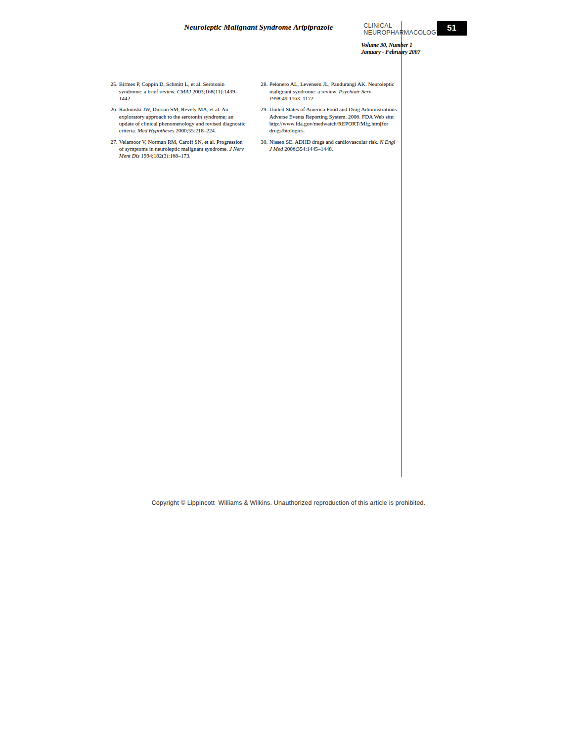Neuroleptic Malignant Syndrome Aripiprazole
CLINICAL NEUROPHARMACOLOGY
51
Volume 30, Number 1
January - February 2007
25. Birmes P, Coppin D, Schmitt L, et al. Serotonin syndrome: a brief review. CMAJ 2003;168(11):1439–1442.
26. Radomski JW, Dursun SM, Revely MA, et al. An exploratory approach to the serotonin syndrome; an update of clinical phenomenology and revised diagnostic criteria. Med Hypotheses 2000;55:218–224.
27. Velamoor V, Norman RM, Caroff SN, et al. Progression of symptoms in neuroleptic malignant syndrome. J Nerv Ment Dis 1994;182(3):168–173.
28. Pelonero AL, Levensen JL, Pandurangi AK. Neuroleptic malignant syndrome: a review. Psychiatr Serv 1998;49:1163–1172.
29. United States of America Food and Drug Administrations Adverse Events Reporting System. 2006. FDA Web site: http://www.fda.gov/medwatch/REPORT/Mfg.htm[for drugs/biologics.
30. Nissen SE. ADHD drugs and cardiovascular risk. N Engl J Med 2006;354:1445–1448.
Copyright © Lippincott Williams & Wilkins. Unauthorized reproduction of this article is prohibited.